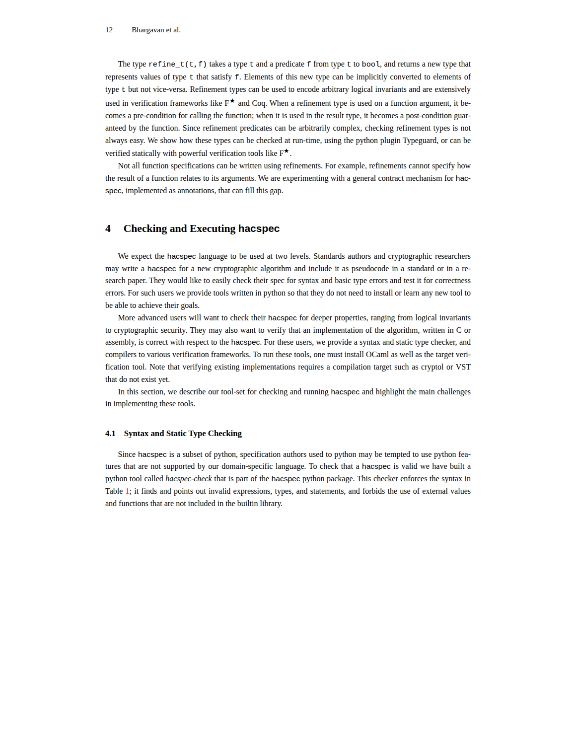12 Bhargavan et al.
The type refine_t(t,f) takes a type t and a predicate f from type t to bool, and returns a new type that represents values of type t that satisfy f. Elements of this new type can be implicitly converted to elements of type t but not vice-versa. Refinement types can be used to encode arbitrary logical invariants and are extensively used in verification frameworks like F★ and Coq. When a refinement type is used on a function argument, it becomes a pre-condition for calling the function; when it is used in the result type, it becomes a post-condition guaranteed by the function. Since refinement predicates can be arbitrarily complex, checking refinement types is not always easy. We show how these types can be checked at run-time, using the python plugin Typeguard, or can be verified statically with powerful verification tools like F★.
Not all function specifications can be written using refinements. For example, refinements cannot specify how the result of a function relates to its arguments. We are experimenting with a general contract mechanism for hacspec, implemented as annotations, that can fill this gap.
4 Checking and Executing hacspec
We expect the hacspec language to be used at two levels. Standards authors and cryptographic researchers may write a hacspec for a new cryptographic algorithm and include it as pseudocode in a standard or in a research paper. They would like to easily check their spec for syntax and basic type errors and test it for correctness errors. For such users we provide tools written in python so that they do not need to install or learn any new tool to be able to achieve their goals.
More advanced users will want to check their hacspec for deeper properties, ranging from logical invariants to cryptographic security. They may also want to verify that an implementation of the algorithm, written in C or assembly, is correct with respect to the hacspec. For these users, we provide a syntax and static type checker, and compilers to various verification frameworks. To run these tools, one must install OCaml as well as the target verification tool. Note that verifying existing implementations requires a compilation target such as cryptol or VST that do not exist yet.
In this section, we describe our tool-set for checking and running hacspec and highlight the main challenges in implementing these tools.
4.1 Syntax and Static Type Checking
Since hacspec is a subset of python, specification authors used to python may be tempted to use python features that are not supported by our domain-specific language. To check that a hacspec is valid we have built a python tool called hacspec-check that is part of the hacspec python package. This checker enforces the syntax in Table 1; it finds and points out invalid expressions, types, and statements, and forbids the use of external values and functions that are not included in the builtin library.